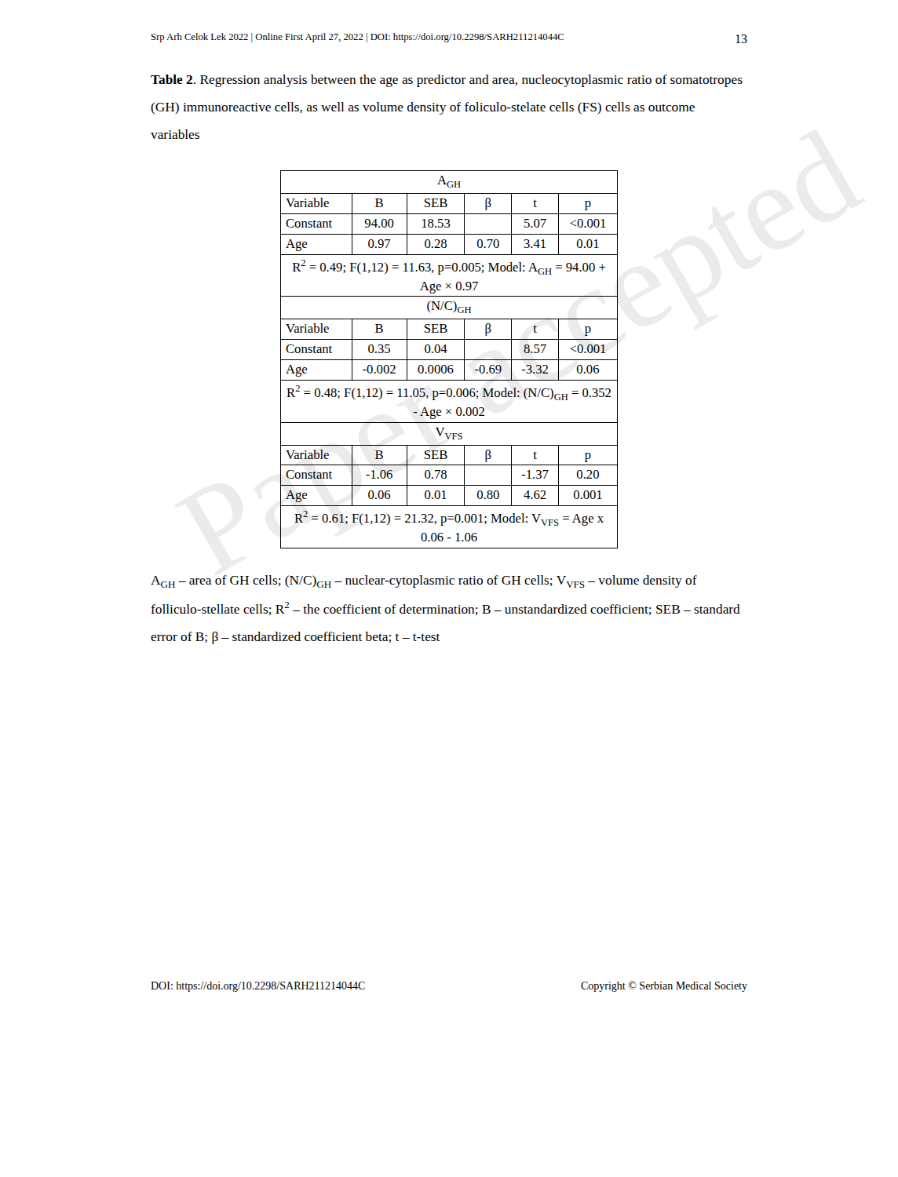Paper accepted
Srp Arh Celok Lek 2022 | Online First April 27, 2022 | DOI: https://doi.org/10.2298/SARH211214044C 13
Table 2. Regression analysis between the age as predictor and area, nucleocytoplasmic ratio of somatotropes (GH) immunoreactive cells, as well as volume density of foliculo-stelate cells (FS) cells as outcome variables
| A GH |
| Variable | B | SEB | β | t | p |
| Constant | 94.00 | 18.53 | | 5.07 | <0.001 |
| Age | 0.97 | 0.28 | 0.70 | 3.41 | 0.01 |
| R 2 = 0.49; F(1,12) = 11.63, p=0.005; Model: A GH = 94.00 + Age × 0.97 |
| (N/C) GH |
| Variable | B | SEB | β | t | p |
| Constant | 0.35 | 0.04 | | 8.57 | <0.001 |
| Age | -0.002 | 0.0006 | -0.69 | -3.32 | 0.06 |
| R 2 = 0.48; F(1,12) = 11.05, p=0.006; Model: (N/C) GH = 0.352 - Age × 0.002 |
| V VFS |
| Variable | B | SEB | β | t | p |
| Constant | -1.06 | 0.78 | | -1.37 | 0.20 |
| Age | 0.06 | 0.01 | 0.80 | 4.62 | 0.001 |
| R 2 = 0.61; F(1,12) = 21.32, p=0.001; Model: V VFS = Age x 0.06 - 1.06 |
AGH – area of GH cells; (N/C)GH – nuclear-cytoplasmic ratio of GH cells; VVFS – volume density of folliculo-stellate cells; R2 – the coefficient of determination; B – unstandardized coefficient; SEB – standard error of B; β – standardized coefficient beta; t – t-test
DOI: https://doi.org/10.2298/SARH211214044C Copyright © Serbian Medical Society